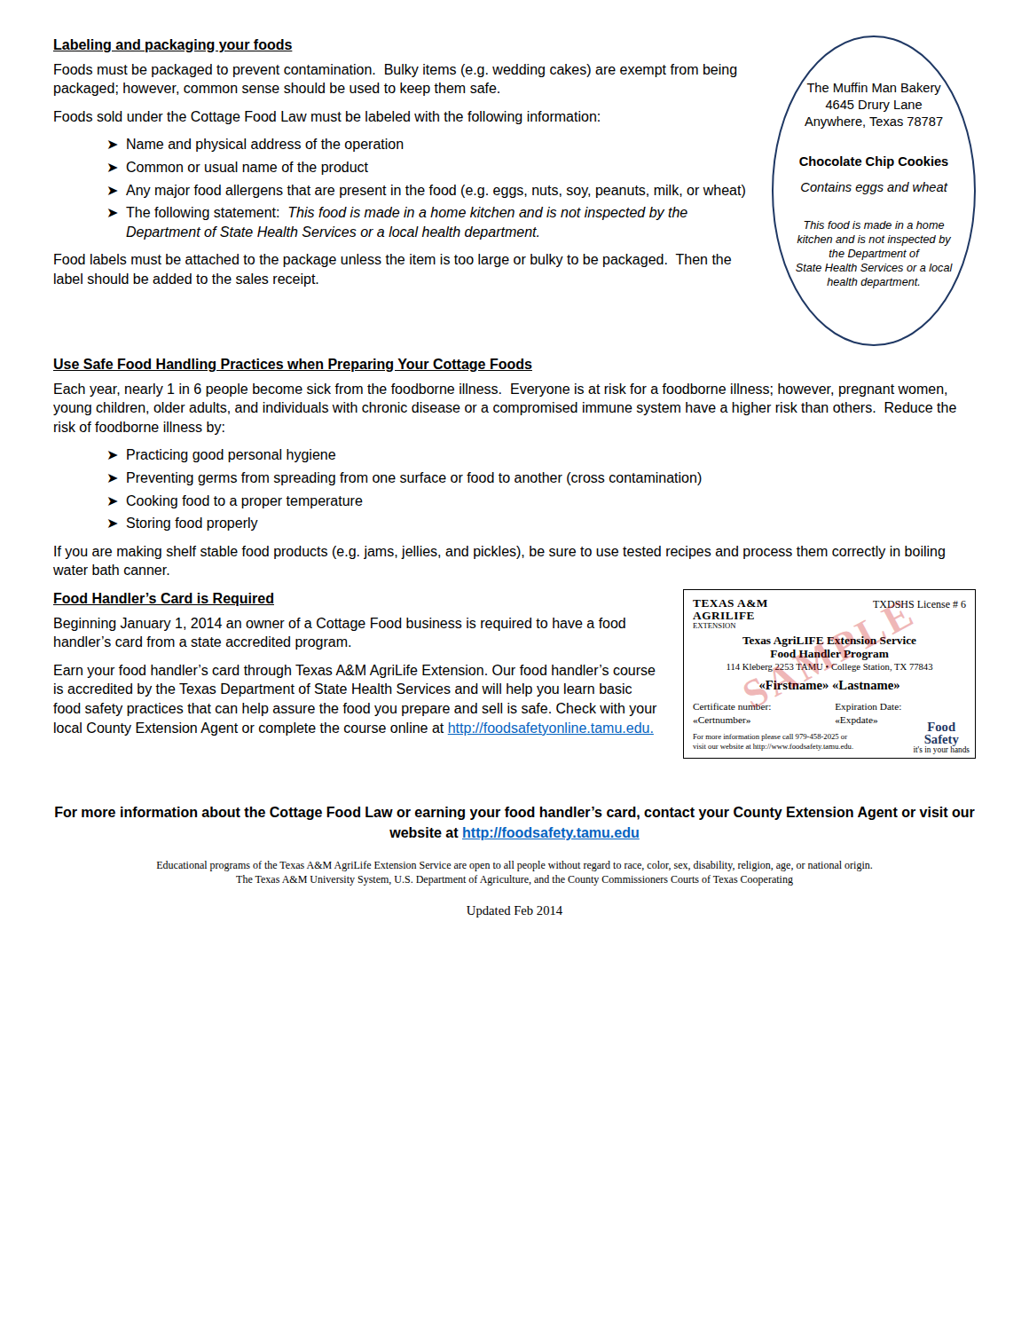The Muffin Man Bakery
4645 Drury Lane
Anywhere, Texas 78787
Chocolate Chip Cookies
Contains eggs and wheat
This food is made in a home kitchen and is not inspected by the Department of
State Health Services or a local health department.
Labeling and packaging your foods
Foods must be packaged to prevent contamination. Bulky items (e.g. wedding cakes) are exempt from being packaged; however, common sense should be used to keep them safe.
Foods sold under the Cottage Food Law must be labeled with the following information:
Name and physical address of the operation
Common or usual name of the product
Any major food allergens that are present in the food (e.g. eggs, nuts, soy, peanuts, milk, or wheat)
The following statement: This food is made in a home kitchen and is not inspected by the Department of State Health Services or a local health department.
Food labels must be attached to the package unless the item is too large or bulky to be packaged. Then the label should be added to the sales receipt.
Use Safe Food Handling Practices when Preparing Your Cottage Foods
Each year, nearly 1 in 6 people become sick from the foodborne illness. Everyone is at risk for a foodborne illness; however, pregnant women, young children, older adults, and individuals with chronic disease or a compromised immune system have a higher risk than others. Reduce the risk of foodborne illness by:
Practicing good personal hygiene
Preventing germs from spreading from one surface or food to another (cross contamination)
Cooking food to a proper temperature
Storing food properly
If you are making shelf stable food products (e.g. jams, jellies, and pickles), be sure to use tested recipes and process them correctly in boiling water bath canner.
SAMPLE
TEXAS A&M
AGRILIFE EXTENSION
TXDSHS License # 6
Texas AgriLIFE Extension Service
Food Handler Program
114 Kleberg 2253 TAMU • College Station, TX 77843
«Firstname» «Lastname»
Certificate number:
«Certnumber»
Expiration Date:
«Expdate»
For more information please call 979-458-2025 or
visit our website at http://www.foodsafety.tamu.edu.
Food
Safety it's in your hands
Food Handler’s Card is Required
Beginning January 1, 2014 an owner of a Cottage Food business is required to have a food handler’s card from a state accredited program.
Earn your food handler’s card through Texas A&M AgriLife Extension. Our food handler’s course is accredited by the Texas Department of State Health Services and will help you learn basic food safety practices that can help assure the food you prepare and sell is safe. Check with your local County Extension Agent or complete the course online at http://foodsafetyonline.tamu.edu.
For more information about the Cottage Food Law or earning your food handler’s card, contact your County Extension Agent or visit our website at http://foodsafety.tamu.edu
Educational programs of the Texas A&M AgriLife Extension Service are open to all people without regard to race, color, sex, disability, religion, age, or national origin.
The Texas A&M University System, U.S. Department of Agriculture, and the County Commissioners Courts of Texas Cooperating
Updated Feb 2014